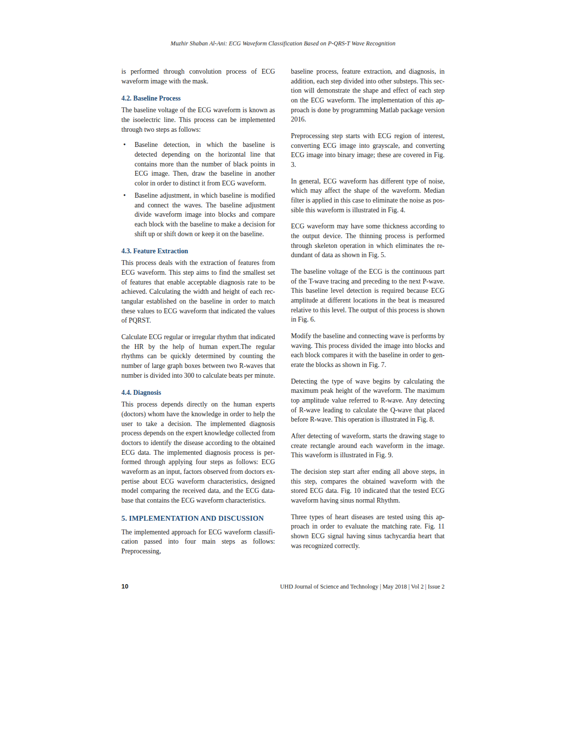Muzhir Shaban Al-Ani: ECG Waveform Classification Based on P-QRS-T Wave Recognition
is performed through convolution process of ECG waveform image with the mask.
4.2. Baseline Process
The baseline voltage of the ECG waveform is known as the isoelectric line. This process can be implemented through two steps as follows:
Baseline detection, in which the baseline is detected depending on the horizontal line that contains more than the number of black points in ECG image. Then, draw the baseline in another color in order to distinct it from ECG waveform.
Baseline adjustment, in which baseline is modified and connect the waves. The baseline adjustment divide waveform image into blocks and compare each block with the baseline to make a decision for shift up or shift down or keep it on the baseline.
4.3. Feature Extraction
This process deals with the extraction of features from ECG waveform. This step aims to find the smallest set of features that enable acceptable diagnosis rate to be achieved. Calculating the width and height of each rectangular established on the baseline in order to match these values to ECG waveform that indicated the values of PQRST.
Calculate ECG regular or irregular rhythm that indicated the HR by the help of human expert.The regular rhythms can be quickly determined by counting the number of large graph boxes between two R-waves that number is divided into 300 to calculate beats per minute.
4.4. Diagnosis
This process depends directly on the human experts (doctors) whom have the knowledge in order to help the user to take a decision. The implemented diagnosis process depends on the expert knowledge collected from doctors to identify the disease according to the obtained ECG data. The implemented diagnosis process is performed through applying four steps as follows: ECG waveform as an input, factors observed from doctors expertise about ECG waveform characteristics, designed model comparing the received data, and the ECG database that contains the ECG waveform characteristics.
5. IMPLEMENTATION AND DISCUSSION
The implemented approach for ECG waveform classification passed into four main steps as follows: Preprocessing,
baseline process, feature extraction, and diagnosis, in addition, each step divided into other substeps. This section will demonstrate the shape and effect of each step on the ECG waveform. The implementation of this approach is done by programming Matlab package version 2016.
Preprocessing step starts with ECG region of interest, converting ECG image into grayscale, and converting ECG image into binary image; these are covered in Fig. 3.
In general, ECG waveform has different type of noise, which may affect the shape of the waveform. Median filter is applied in this case to eliminate the noise as possible this waveform is illustrated in Fig. 4.
ECG waveform may have some thickness according to the output device. The thinning process is performed through skeleton operation in which eliminates the redundant of data as shown in Fig. 5.
The baseline voltage of the ECG is the continuous part of the T-wave tracing and preceding to the next P-wave. This baseline level detection is required because ECG amplitude at different locations in the beat is measured relative to this level. The output of this process is shown in Fig. 6.
Modify the baseline and connecting wave is performs by waving. This process divided the image into blocks and each block compares it with the baseline in order to generate the blocks as shown in Fig. 7.
Detecting the type of wave begins by calculating the maximum peak height of the waveform. The maximum top amplitude value referred to R-wave. Any detecting of R-wave leading to calculate the Q-wave that placed before R-wave. This operation is illustrated in Fig. 8.
After detecting of waveform, starts the drawing stage to create rectangle around each waveform in the image. This waveform is illustrated in Fig. 9.
The decision step start after ending all above steps, in this step, compares the obtained waveform with the stored ECG data. Fig. 10 indicated that the tested ECG waveform having sinus normal Rhythm.
Three types of heart diseases are tested using this approach in order to evaluate the matching rate. Fig. 11 shown ECG signal having sinus tachycardia heart that was recognized correctly.
10 UHD Journal of Science and Technology | May 2018 | Vol 2 | Issue 2